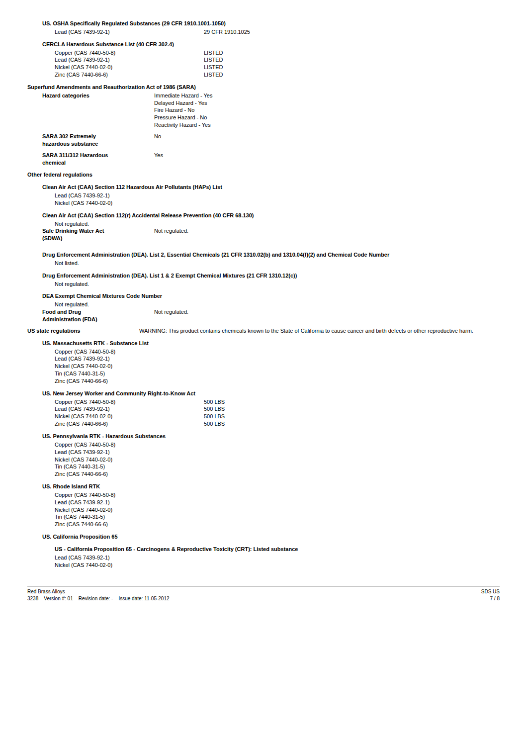US. OSHA Specifically Regulated Substances (29 CFR 1910.1001-1050)
Lead (CAS 7439-92-1)
29 CFR 1910.1025
CERCLA Hazardous Substance List (40 CFR 302.4)
Copper (CAS 7440-50-8)
LISTED
Lead (CAS 7439-92-1)
LISTED
Nickel (CAS 7440-02-0)
LISTED
Zinc (CAS 7440-66-6)
LISTED
Superfund Amendments and Reauthorization Act of 1986 (SARA)
Hazard categories
Immediate Hazard - Yes
Delayed Hazard - Yes
Fire Hazard - No
Pressure Hazard - No
Reactivity Hazard - Yes
SARA 302 Extremely
hazardous substance
No
SARA 311/312 Hazardous
chemical
Yes
Other federal regulations
Clean Air Act (CAA) Section 112 Hazardous Air Pollutants (HAPs) List
Lead (CAS 7439-92-1)
Nickel (CAS 7440-02-0)
Clean Air Act (CAA) Section 112(r) Accidental Release Prevention (40 CFR 68.130)
Not regulated.
Safe Drinking Water Act
(SDWA)
Not regulated.
Drug Enforcement Administration (DEA). List 2, Essential Chemicals (21 CFR 1310.02(b) and 1310.04(f)(2) and Chemical Code Number
Not listed.
Drug Enforcement Administration (DEA). List 1 & 2 Exempt Chemical Mixtures (21 CFR 1310.12(c))
Not regulated.
DEA Exempt Chemical Mixtures Code Number
Not regulated.
Food and Drug
Administration (FDA)
Not regulated.
US state regulations
WARNING: This product contains chemicals known to the State of California to cause cancer and birth defects or other reproductive harm.
US. Massachusetts RTK - Substance List
Copper (CAS 7440-50-8)
Lead (CAS 7439-92-1)
Nickel (CAS 7440-02-0)
Tin (CAS 7440-31-5)
Zinc (CAS 7440-66-6)
US. New Jersey Worker and Community Right-to-Know Act
Copper (CAS 7440-50-8)
500 LBS
Lead (CAS 7439-92-1)
500 LBS
Nickel (CAS 7440-02-0)
500 LBS
Zinc (CAS 7440-66-6)
500 LBS
US. Pennsylvania RTK - Hazardous Substances
Copper (CAS 7440-50-8)
Lead (CAS 7439-92-1)
Nickel (CAS 7440-02-0)
Tin (CAS 7440-31-5)
Zinc (CAS 7440-66-6)
US. Rhode Island RTK
Copper (CAS 7440-50-8)
Lead (CAS 7439-92-1)
Nickel (CAS 7440-02-0)
Tin (CAS 7440-31-5)
Zinc (CAS 7440-66-6)
US. California Proposition 65
US - California Proposition 65 - Carcinogens & Reproductive Toxicity (CRT): Listed substance
Lead (CAS 7439-92-1)
Nickel (CAS 7440-02-0)
Red Brass Alloys
SDS US
3238 Version #: 01 Revision date: - Issue date: 11-05-2012
7 / 8